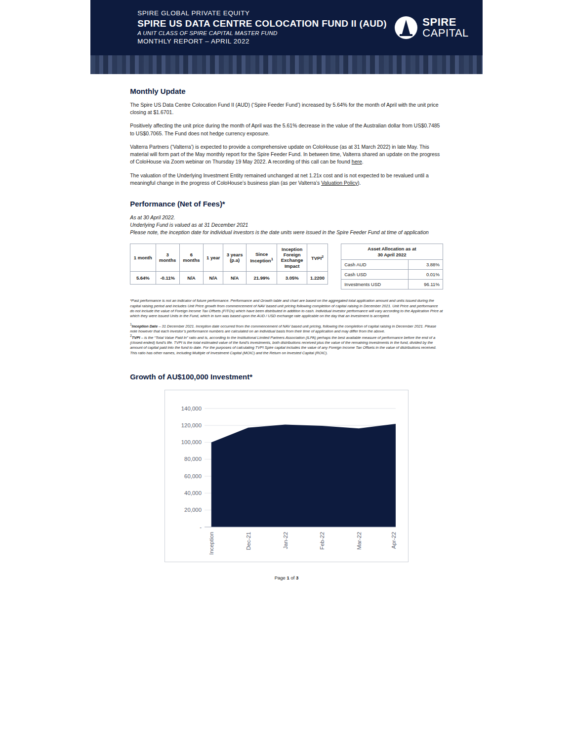SPIRE GLOBAL PRIVATE EQUITY
SPIRE US DATA CENTRE COLOCATION FUND II (AUD)
A UNIT CLASS OF SPIRE CAPITAL MASTER FUND
MONTHLY REPORT – APRIL 2022
SPIRECAPITAL
Monthly Update
The Spire US Data Centre Colocation Fund II (AUD) (‘Spire Feeder Fund’) increased by 5.64% for the month of April with the unit price closing at $1.6701.
Positively affecting the unit price during the month of April was the 5.61% decrease in the value of the Australian dollar from US$0.7485 to US$0.7065. The Fund does not hedge currency exposure.
Valterra Partners (‘Valterra’) is expected to provide a comprehensive update on ColoHouse (as at 31 March 2022) in late May. This material will form part of the May monthly report for the Spire Feeder Fund. In between time, Valterra shared an update on the progress of ColoHouse via Zoom webinar on Thursday 19 May 2022. A recording of this call can be found here.
The valuation of the Underlying Investment Entity remained unchanged at net 1.21x cost and is not expected to be revalued until a meaningful change in the progress of ColoHouse’s business plan (as per Valterra’s Valuation Policy).
Performance (Net of Fees)*
As at 30 April 2022.
Underlying Fund is valued as at 31 December 2021
Please note, the inception date for individual investors is the date units were issued in the Spire Feeder Fund at time of application
| 1 month | 3 months | 6 months | 1 year | 3 years (p.a) | Since Inception 1 | Inception Foreign Exchange Impact | TVPI 2 |
| --- | --- | --- | --- | --- | --- | --- | --- |
| 5.64% | -0.11% | N/A | N/A | N/A | 21.99% | 3.05% | 1.2200 |
| Asset Allocation as at 30 April 2022 |
| --- |
| Cash AUD | 3.88% |
| Cash USD | 0.01% |
| Investments USD | 96.11% |
*Past performance is not an indicator of future performance. Performance and Growth table and chart are based on the aggregated total application amount and units issued during the capital raising period and includes Unit Price growth from commencement of NAV based unit pricing following completion of capital raising in December 2021. Unit Price and performance do not include the value of Foreign Income Tax Offsets (FITOs) which have been distributed in addition to cash. Individual investor performance will vary according to the Application Price at which they were issued Units in the Fund, which in turn was based upon the AUD / USD exchange rate applicable on the day that an investment is accepted.
1Inception Date – 31 December 2021. Inception date occurred from the commencement of NAV based unit pricing, following the completion of capital raising in December 2021. Please note however that each investor’s performance numbers are calculated on an individual basis from their time of application and may differ from the above.
2TVPI – is the “Total Value Paid In” ratio and is, according to the Institutional Limited Partners Association (ILPA) perhaps the best available measure of performance before the end of a (closed-ended) fund’s life. TVPI is the total estimated value of the fund’s investments, both distributions received plus the value of the remaining investments in the fund, divided by the amount of capital paid into the fund to date. For the purposes of calculating TVPI Spire capital includes the value of any Foreign Income Tax Offsets in the value of distributions received. This ratio has other names, including Multiple of Investment Capital (MOIC) and the Return on Invested Capital (ROIC).
Growth of AU$100,000 Investment*
140,000 120,000 100,000 80,000 60,000 40,000 20,000 - Inception Dec-21 Jan-22 Feb-22 Mar-22 Apr-22
Page 1 of 3